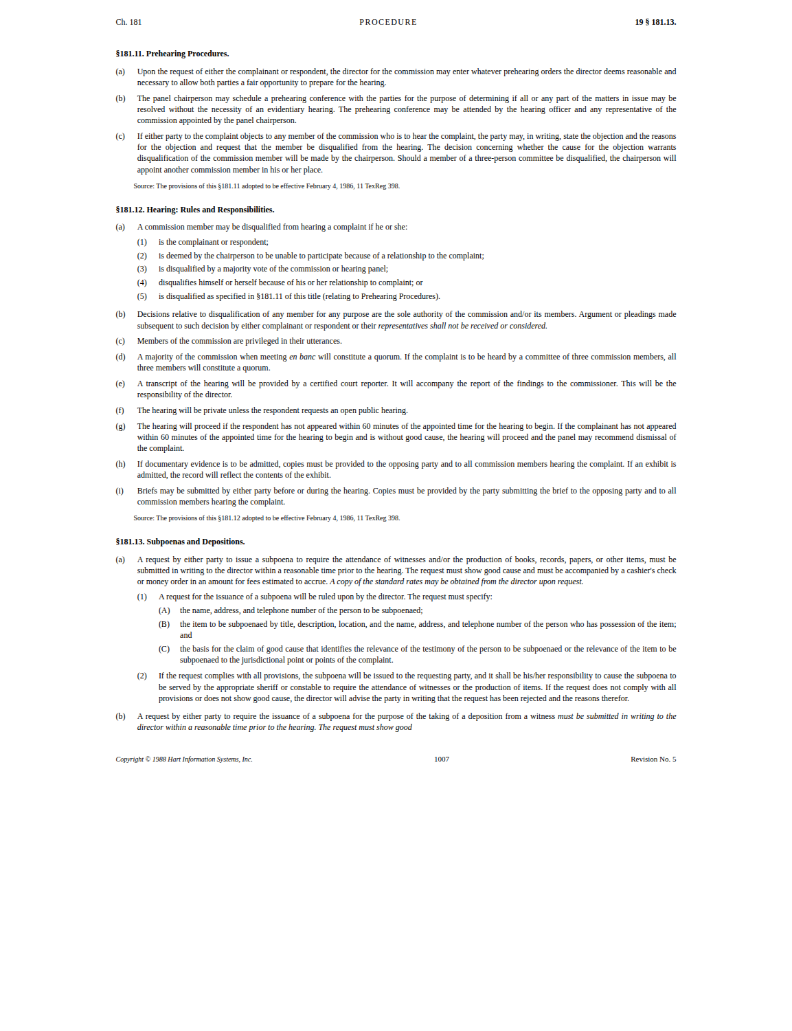Ch. 181
PROCEDURE
19 § 181.13.
§181.11. Prehearing Procedures.
(a) Upon the request of either the complainant or respondent, the director for the commission may enter whatever prehearing orders the director deems reasonable and necessary to allow both parties a fair opportunity to prepare for the hearing.
(b) The panel chairperson may schedule a prehearing conference with the parties for the purpose of determining if all or any part of the matters in issue may be resolved without the necessity of an evidentiary hearing. The prehearing conference may be attended by the hearing officer and any representative of the commission appointed by the panel chairperson.
(c) If either party to the complaint objects to any member of the commission who is to hear the complaint, the party may, in writing, state the objection and the reasons for the objection and request that the member be disqualified from the hearing. The decision concerning whether the cause for the objection warrants disqualification of the commission member will be made by the chairperson. Should a member of a three-person committee be disqualified, the chairperson will appoint another commission member in his or her place.
Source: The provisions of this §181.11 adopted to be effective February 4, 1986, 11 TexReg 398.
§181.12. Hearing: Rules and Responsibilities.
(a) A commission member may be disqualified from hearing a complaint if he or she:
(1) is the complainant or respondent;
(2) is deemed by the chairperson to be unable to participate because of a relationship to the complaint;
(3) is disqualified by a majority vote of the commission or hearing panel;
(4) disqualifies himself or herself because of his or her relationship to complaint; or
(5) is disqualified as specified in §181.11 of this title (relating to Prehearing Procedures).
(b) Decisions relative to disqualification of any member for any purpose are the sole authority of the commission and/or its members. Argument or pleadings made subsequent to such decision by either complainant or respondent or their representatives shall not be received or considered.
(c) Members of the commission are privileged in their utterances.
(d) A majority of the commission when meeting en banc will constitute a quorum. If the complaint is to be heard by a committee of three commission members, all three members will constitute a quorum.
(e) A transcript of the hearing will be provided by a certified court reporter. It will accompany the report of the findings to the commissioner. This will be the responsibility of the director.
(f) The hearing will be private unless the respondent requests an open public hearing.
(g) The hearing will proceed if the respondent has not appeared within 60 minutes of the appointed time for the hearing to begin. If the complainant has not appeared within 60 minutes of the appointed time for the hearing to begin and is without good cause, the hearing will proceed and the panel may recommend dismissal of the complaint.
(h) If documentary evidence is to be admitted, copies must be provided to the opposing party and to all commission members hearing the complaint. If an exhibit is admitted, the record will reflect the contents of the exhibit.
(i) Briefs may be submitted by either party before or during the hearing. Copies must be provided by the party submitting the brief to the opposing party and to all commission members hearing the complaint.
Source: The provisions of this §181.12 adopted to be effective February 4, 1986, 11 TexReg 398.
§181.13. Subpoenas and Depositions.
(a) A request by either party to issue a subpoena to require the attendance of witnesses and/or the production of books, records, papers, or other items, must be submitted in writing to the director within a reasonable time prior to the hearing. The request must show good cause and must be accompanied by a cashier's check or money order in an amount for fees estimated to accrue. A copy of the standard rates may be obtained from the director upon request.
(1) A request for the issuance of a subpoena will be ruled upon by the director. The request must specify:
(A) the name, address, and telephone number of the person to be subpoenaed;
(B) the item to be subpoenaed by title, description, location, and the name, address, and telephone number of the person who has possession of the item; and
(C) the basis for the claim of good cause that identifies the relevance of the testimony of the person to be subpoenaed or the relevance of the item to be subpoenaed to the jurisdictional point or points of the complaint.
(2) If the request complies with all provisions, the subpoena will be issued to the requesting party, and it shall be his/her responsibility to cause the subpoena to be served by the appropriate sheriff or constable to require the attendance of witnesses or the production of items. If the request does not comply with all provisions or does not show good cause, the director will advise the party in writing that the request has been rejected and the reasons therefor.
(b) A request by either party to require the issuance of a subpoena for the purpose of the taking of a deposition from a witness must be submitted in writing to the director within a reasonable time prior to the hearing. The request must show good
Copyright © 1988 Hart Information Systems, Inc.
1007
Revision No. 5